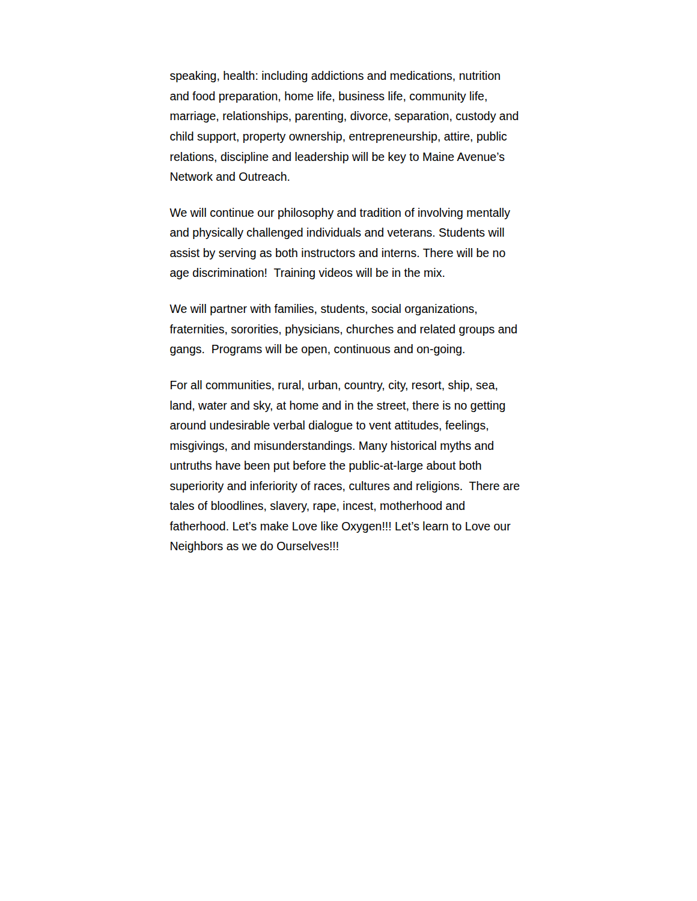speaking, health: including addictions and medications, nutrition and food preparation, home life, business life, community life, marriage, relationships, parenting, divorce, separation, custody and child support, property ownership, entrepreneurship, attire, public relations, discipline and leadership will be key to Maine Avenue’s Network and Outreach.
We will continue our philosophy and tradition of involving mentally and physically challenged individuals and veterans. Students will assist by serving as both instructors and interns. There will be no age discrimination! Training videos will be in the mix.
We will partner with families, students, social organizations, fraternities, sororities, physicians, churches and related groups and gangs. Programs will be open, continuous and on-going.
For all communities, rural, urban, country, city, resort, ship, sea, land, water and sky, at home and in the street, there is no getting around undesirable verbal dialogue to vent attitudes, feelings, misgivings, and misunderstandings. Many historical myths and untruths have been put before the public-at-large about both superiority and inferiority of races, cultures and religions. There are tales of bloodlines, slavery, rape, incest, motherhood and fatherhood. Let’s make Love like Oxygen!!! Let’s learn to Love our Neighbors as we do Ourselves!!!